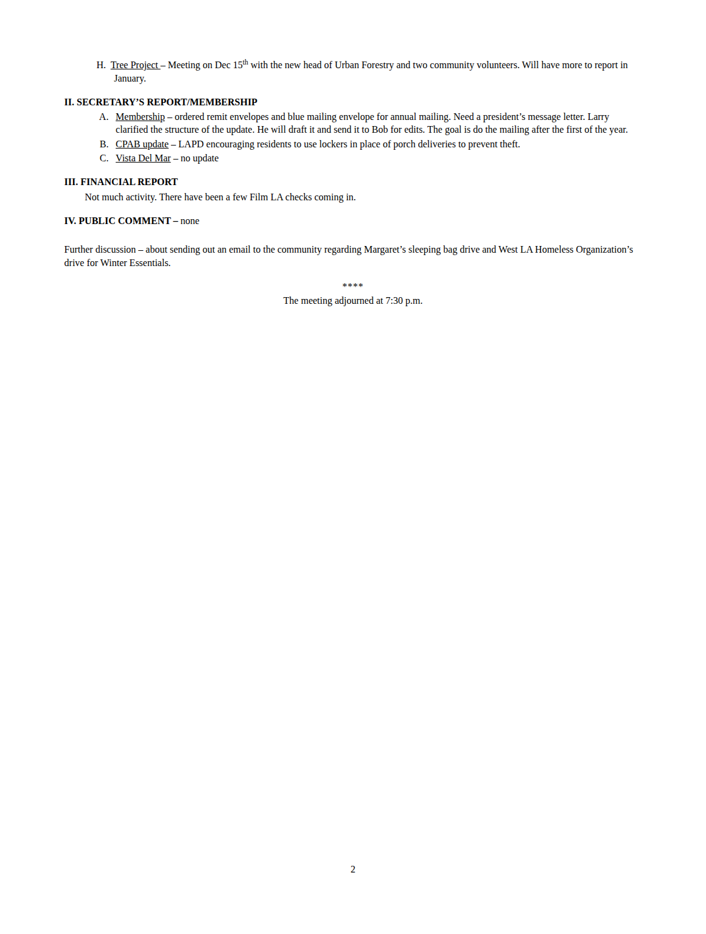H. Tree Project – Meeting on Dec 15th with the new head of Urban Forestry and two community volunteers. Will have more to report in January.
II. SECRETARY’S REPORT/MEMBERSHIP
Membership – ordered remit envelopes and blue mailing envelope for annual mailing. Need a president’s message letter. Larry clarified the structure of the update. He will draft it and send it to Bob for edits. The goal is do the mailing after the first of the year.
CPAB update – LAPD encouraging residents to use lockers in place of porch deliveries to prevent theft.
Vista Del Mar – no update
III. FINANCIAL REPORT
Not much activity. There have been a few Film LA checks coming in.
IV. PUBLIC COMMENT – none
Further discussion – about sending out an email to the community regarding Margaret’s sleeping bag drive and West LA Homeless Organization’s drive for Winter Essentials.
****
The meeting adjourned at 7:30 p.m.
2